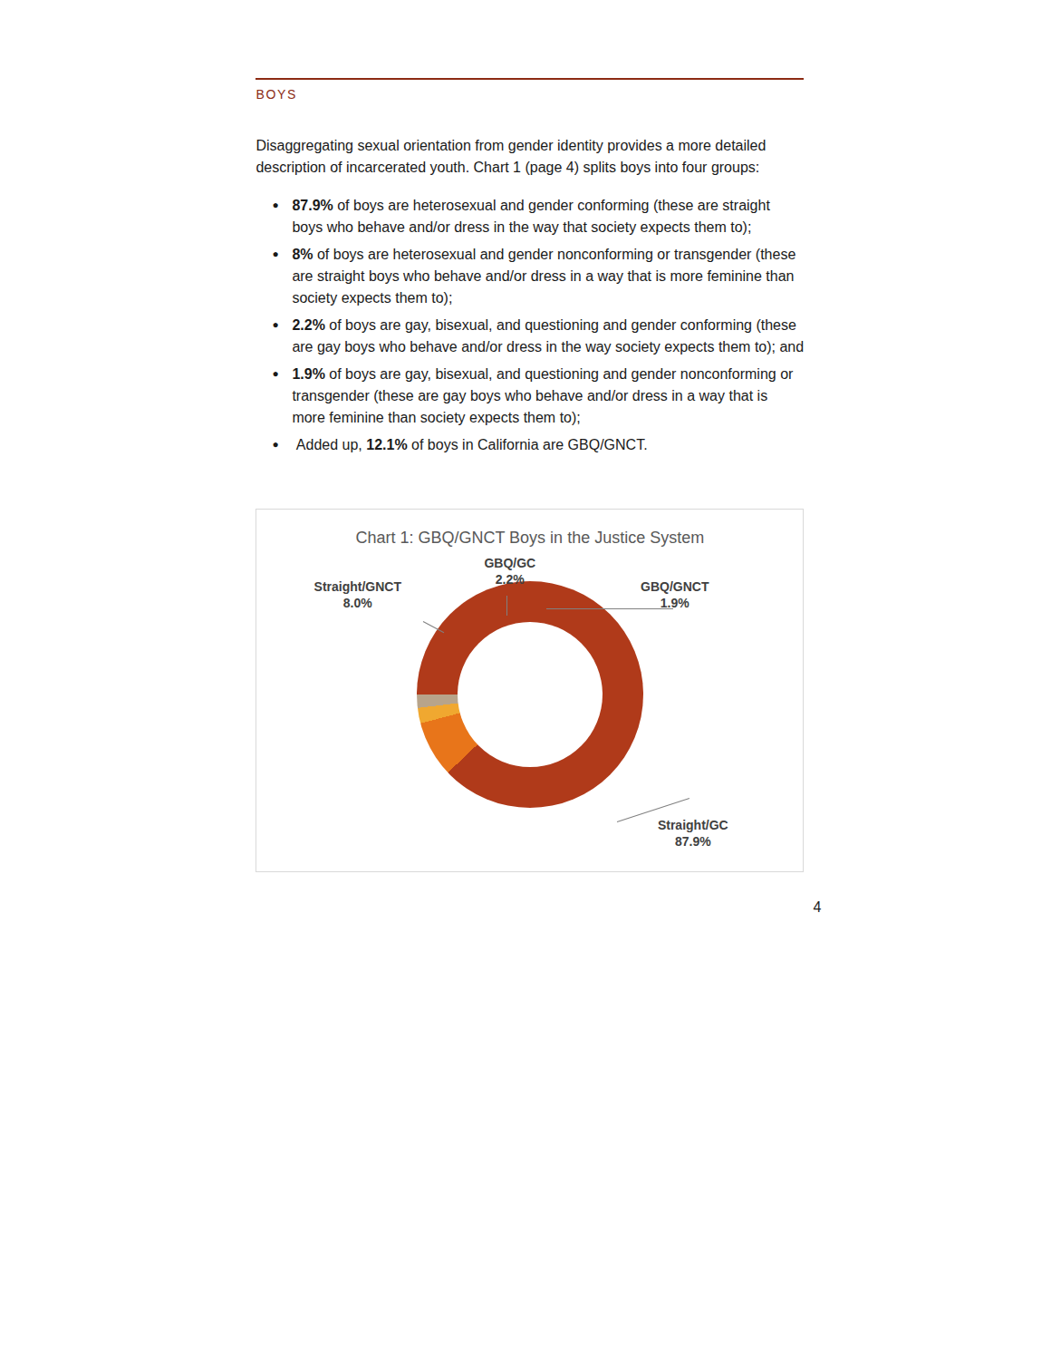Boys
Disaggregating sexual orientation from gender identity provides a more detailed description of incarcerated youth. Chart 1 (page 4) splits boys into four groups:
87.9% of boys are heterosexual and gender conforming (these are straight boys who behave and/or dress in the way that society expects them to);
8% of boys are heterosexual and gender nonconforming or transgender (these are straight boys who behave and/or dress in a way that is more feminine than society expects them to);
2.2% of boys are gay, bisexual, and questioning and gender conforming (these are gay boys who behave and/or dress in the way society expects them to); and
1.9% of boys are gay, bisexual, and questioning and gender nonconforming or transgender (these are gay boys who behave and/or dress in a way that is more feminine than society expects them to);
Added up, 12.1% of boys in California are GBQ/GNCT.
Chart 1: GBQ/GNCT Boys in the Justice System
GBQ/GC
2.2%
Straight/GNCT
8.0%
GBQ/GNCT
1.9%
Straight/GC
87.9%
4